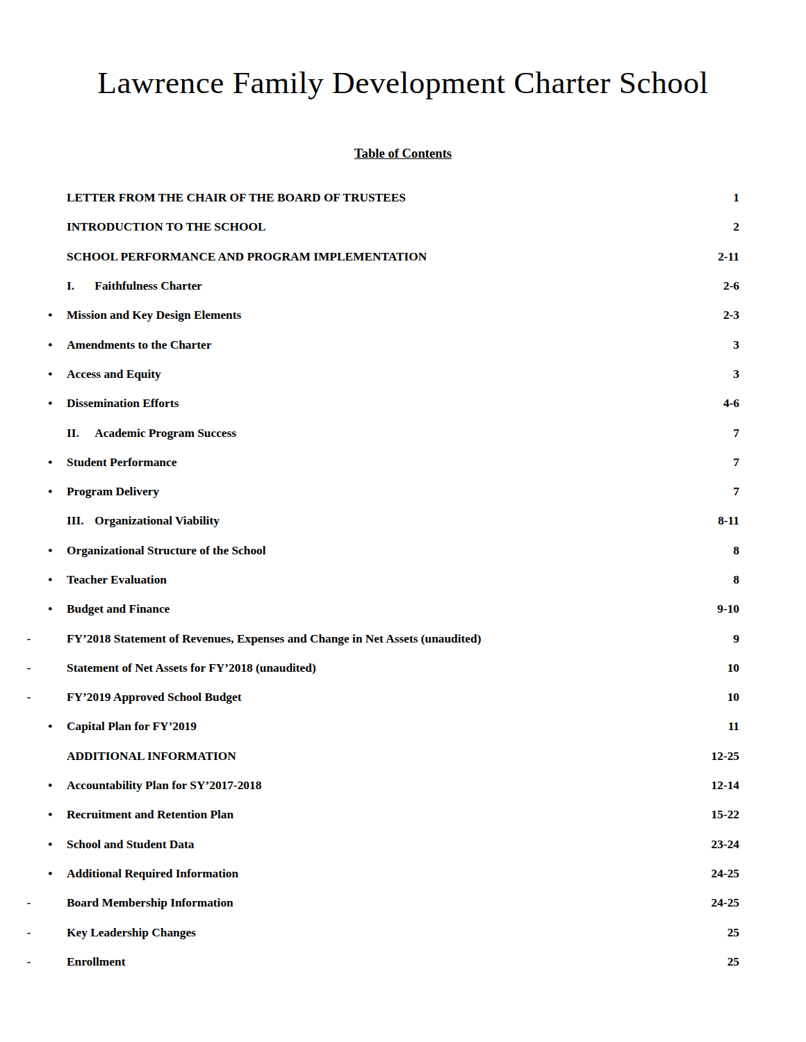Lawrence Family Development Charter School
Table of Contents
| LETTER FROM THE CHAIR OF THE BOARD OF TRUSTEES | 1 |
| INTRODUCTION TO THE SCHOOL | 2 |
| SCHOOL PERFORMANCE AND PROGRAM IMPLEMENTATION | 2-11 |
| I. Faithfulness Charter | 2-6 |
| Mission and Key Design Elements | 2-3 |
| Amendments to the Charter | 3 |
| Access and Equity | 3 |
| Dissemination Efforts | 4-6 |
| II. Academic Program Success | 7 |
| Student Performance | 7 |
| Program Delivery | 7 |
| III. Organizational Viability | 8-11 |
| Organizational Structure of the School | 8 |
| Teacher Evaluation | 8 |
| Budget and Finance | 9-10 |
| FY’2018 Statement of Revenues, Expenses and Change in Net Assets (unaudited) | 9 |
| Statement of Net Assets for FY’2018 (unaudited) | 10 |
| FY’2019 Approved School Budget | 10 |
| Capital Plan for FY’2019 | 11 |
| ADDITIONAL INFORMATION | 12-25 |
| Accountability Plan for SY’2017-2018 | 12-14 |
| Recruitment and Retention Plan | 15-22 |
| School and Student Data | 23-24 |
| Additional Required Information | 24-25 |
| Board Membership Information | 24-25 |
| Key Leadership Changes | 25 |
| Enrollment | 25 |